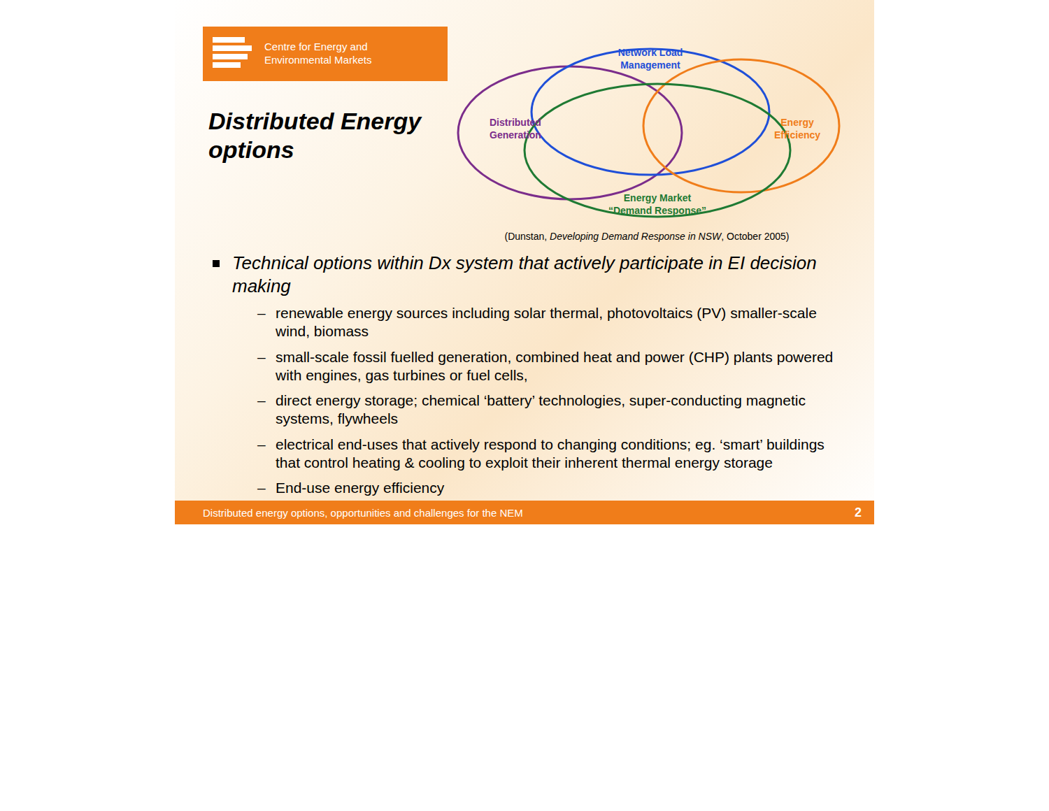Centre for Energy and
Environmental Markets
Distributed Energy options
Network Load Management Distributed Generation Energy Efficiency Energy Market “Demand Response”
(Dunstan, Developing Demand Response in NSW, October 2005)
Technical options within Dx system that actively participate in EI decision making
renewable energy sources including solar thermal, photovoltaics (PV) smaller-scale wind, biomass
small-scale fossil fuelled generation, combined heat and power (CHP) plants powered with engines, gas turbines or fuel cells,
direct energy storage; chemical ‘battery’ technologies, super-conducting magnetic systems, flywheels
electrical end-uses that actively respond to changing conditions; eg. ‘smart’ buildings that control heating & cooling to exploit their inherent thermal energy storage
End-use energy efficiency
Distributed energy options, opportunities and challenges for the NEM 2